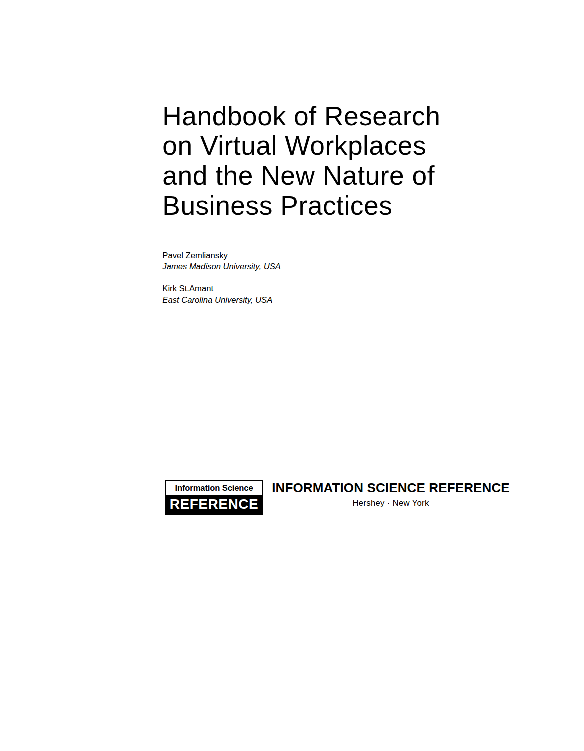Handbook of Research on Virtual Workplaces and the New Nature of Business Practices
Pavel Zemliansky James Madison University, USA
Kirk St.Amant East Carolina University, USA
Information Science
REFERENCE
INFORMATION SCIENCE REFERENCE
Hershey · New York